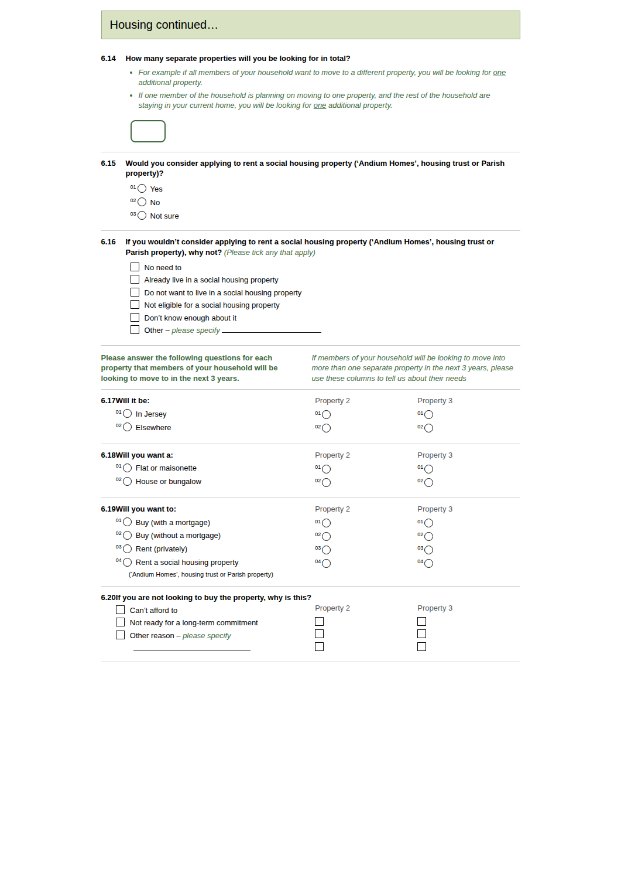Housing continued…
6.14 How many separate properties will you be looking for in total?
For example if all members of your household want to move to a different property, you will be looking for one additional property.
If one member of the household is planning on moving to one property, and the rest of the household are staying in your current home, you will be looking for one additional property.
6.15 Would you consider applying to rent a social housing property (‘Andium Homes’, housing trust or Parish property)?
01 Yes
02 No
03 Not sure
6.16 If you wouldn’t consider applying to rent a social housing property (‘Andium Homes’, housing trust or Parish property), why not? (Please tick any that apply)
No need to
Already live in a social housing property
Do not want to live in a social housing property
Not eligible for a social housing property
Don’t know enough about it
Other – please specify
Please answer the following questions for each property that members of your household will be looking to move to in the next 3 years.
If members of your household will be looking to move into more than one separate property in the next 3 years, please use these columns to tell us about their needs
| 6.17 | Will it be: 01 In Jersey 02 Elsewhere | Property 2 01 02 | Property 3 01 02 |
| 6.18 | Will you want a: 01 Flat or maisonette 02 House or bungalow | Property 2 01 02 | Property 3 01 02 |
| 6.19 | Will you want to: 01 Buy (with a mortgage) 02 Buy (without a mortgage) 03 Rent (privately) 04 Rent a social housing property (‘Andium Homes’, housing trust or Parish property) | Property 2 01 02 03 04 | Property 3 01 02 03 04 |
| 6.20 | If you are not looking to buy the property, why is this? Can’t afford to Not ready for a long-term commitment Other reason – please specify | Property 2 | Property 3 |